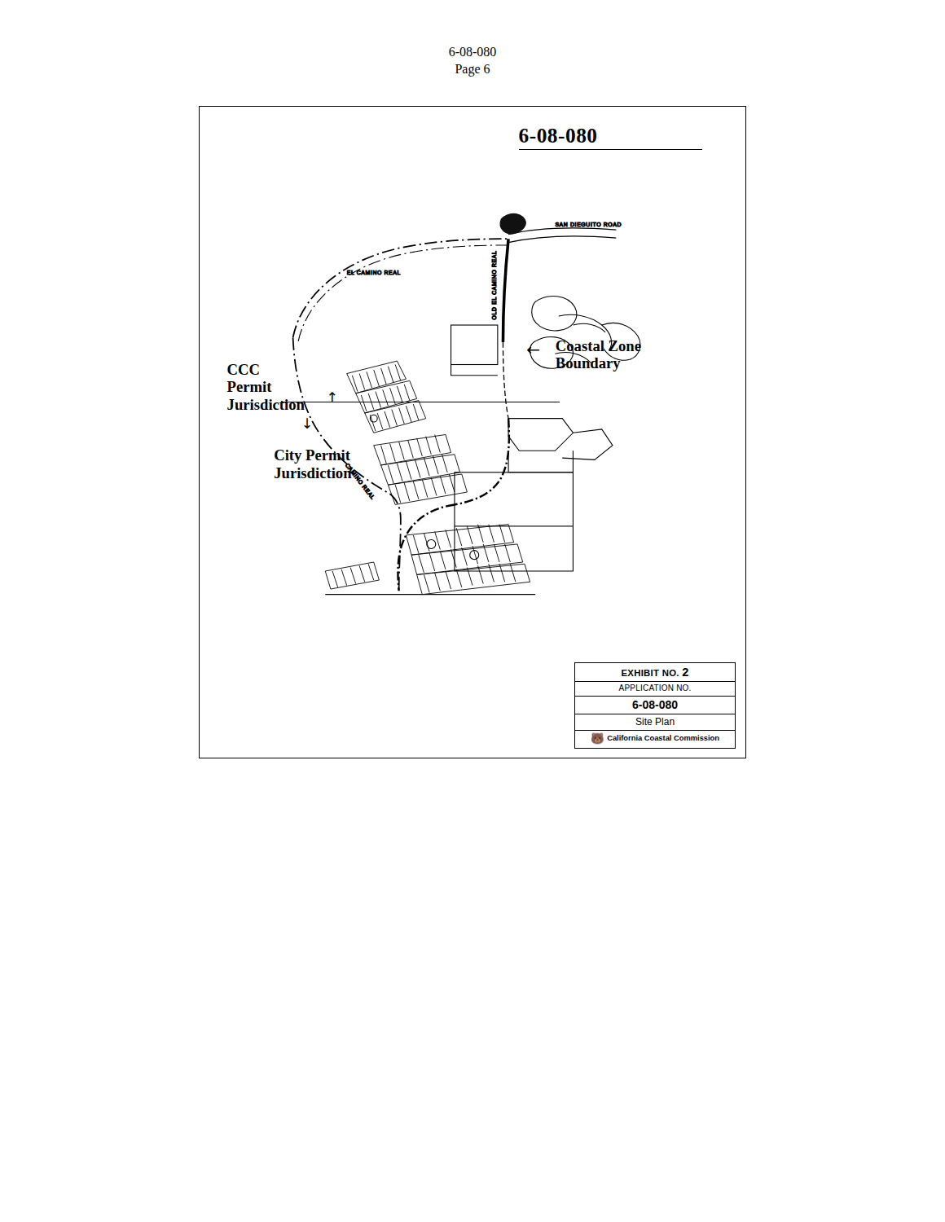6-08-080 Page 6
6-08-080
SAN DIEGUITO ROAD EL CAMINO REAL OLD EL CAMINO REAL CAMINO REAL
Coastal Zone
Boundary
←
CCC
Permit
Jurisdiction
↑
↓
City Permit
Jurisdiction
EXHIBIT NO. 2
APPLICATION NO.
6-08-080
Site Plan
🐻 California Coastal Commission